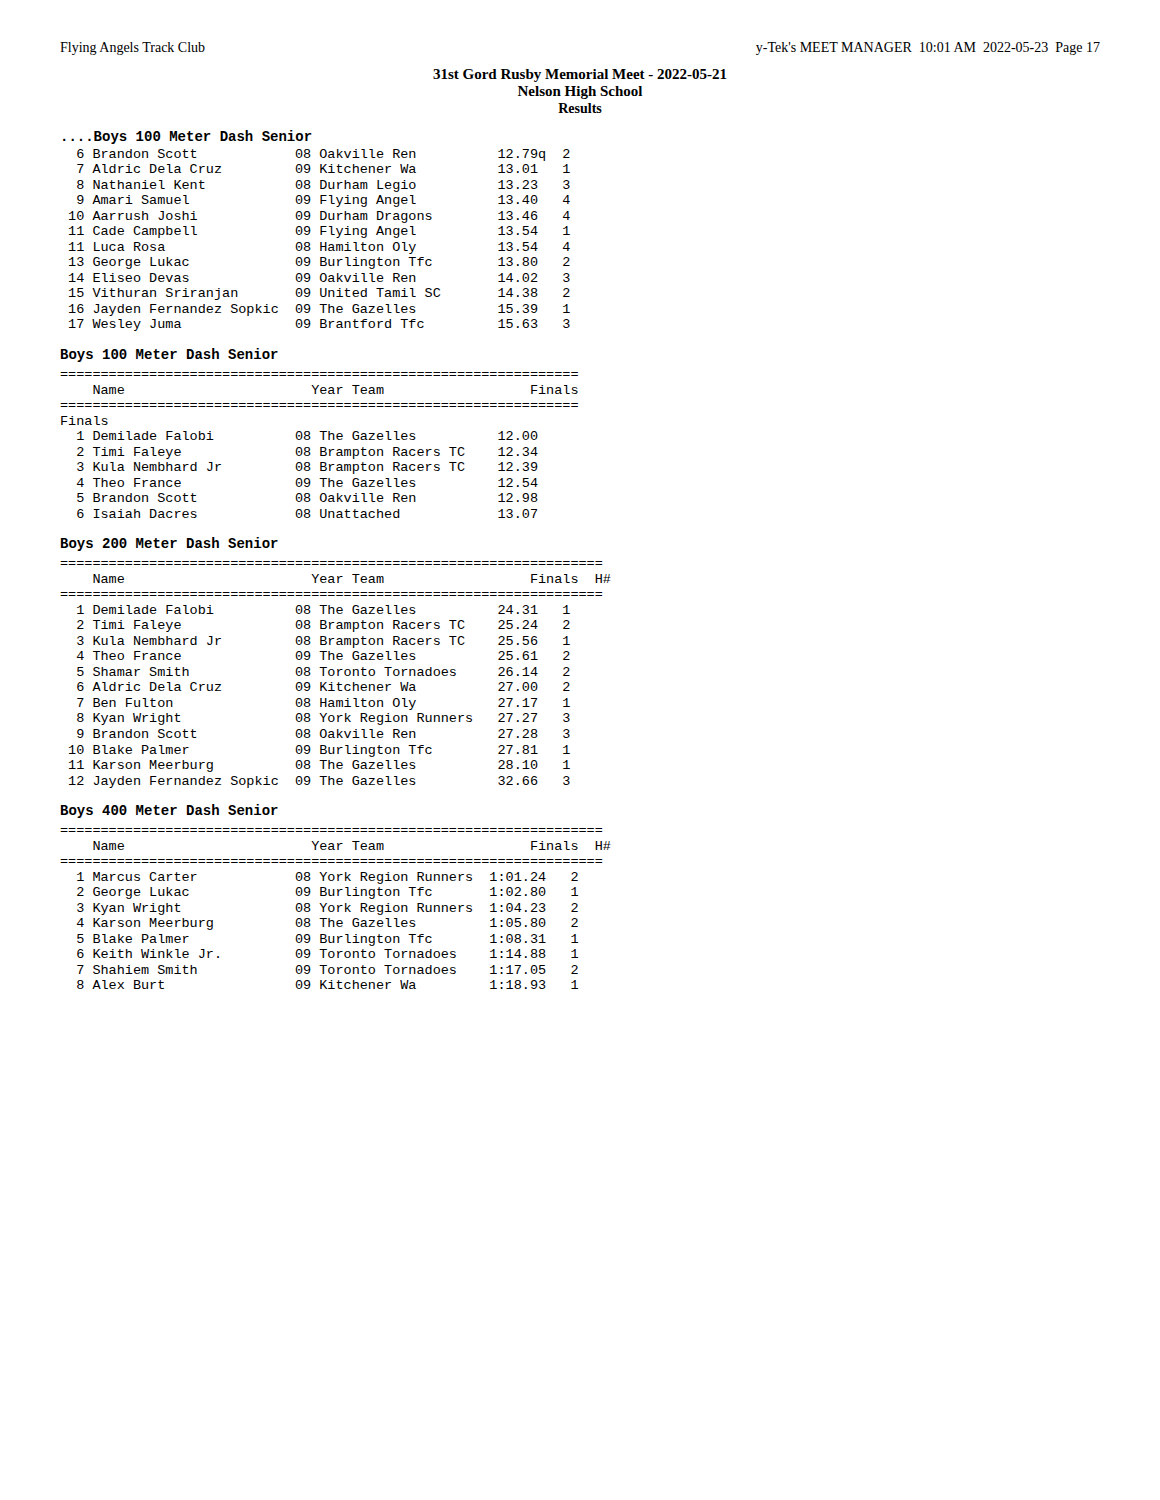Flying Angels Track Club y-Tek's MEET MANAGER 10:01 AM 2022-05-23 Page 17
31st Gord Rusby Memorial Meet - 2022-05-21
Nelson High School
Results
....Boys 100 Meter Dash Senior
  6 Brandon Scott            08 Oakville Ren          12.79q  2
  7 Aldric Dela Cruz         09 Kitchener Wa          13.01   1
  8 Nathaniel Kent           08 Durham Legio          13.23   3
  9 Amari Samuel             09 Flying Angel          13.40   4
 10 Aarrush Joshi            09 Durham Dragons        13.46   4
 11 Cade Campbell            09 Flying Angel          13.54   1
 11 Luca Rosa                08 Hamilton Oly          13.54   4
 13 George Lukac             09 Burlington Tfc        13.80   2
 14 Eliseo Devas             09 Oakville Ren          14.02   3
 15 Vithuran Sriranjan       09 United Tamil SC       14.38   2
 16 Jayden Fernandez Sopkic  09 The Gazelles          15.39   1
 17 Wesley Juma              09 Brantford Tfc         15.63   3
Boys 100 Meter Dash Senior
================================================================
    Name                       Year Team                  Finals
================================================================
Finals
  1 Demilade Falobi          08 The Gazelles          12.00
  2 Timi Faleye              08 Brampton Racers TC    12.34
  3 Kula Nembhard Jr         08 Brampton Racers TC    12.39
  4 Theo France              09 The Gazelles          12.54
  5 Brandon Scott            08 Oakville Ren          12.98
  6 Isaiah Dacres            08 Unattached            13.07
Boys 200 Meter Dash Senior
===================================================================
    Name                       Year Team                  Finals  H#
===================================================================
  1 Demilade Falobi          08 The Gazelles          24.31   1
  2 Timi Faleye              08 Brampton Racers TC    25.24   2
  3 Kula Nembhard Jr         08 Brampton Racers TC    25.56   1
  4 Theo France              09 The Gazelles          25.61   2
  5 Shamar Smith             08 Toronto Tornadoes     26.14   2
  6 Aldric Dela Cruz         09 Kitchener Wa          27.00   2
  7 Ben Fulton               08 Hamilton Oly          27.17   1
  8 Kyan Wright              08 York Region Runners   27.27   3
  9 Brandon Scott            08 Oakville Ren          27.28   3
 10 Blake Palmer             09 Burlington Tfc        27.81   1
 11 Karson Meerburg          08 The Gazelles          28.10   1
 12 Jayden Fernandez Sopkic  09 The Gazelles          32.66   3
Boys 400 Meter Dash Senior
===================================================================
    Name                       Year Team                  Finals  H#
===================================================================
  1 Marcus Carter            08 York Region Runners  1:01.24   2
  2 George Lukac             09 Burlington Tfc       1:02.80   1
  3 Kyan Wright              08 York Region Runners  1:04.23   2
  4 Karson Meerburg          08 The Gazelles         1:05.80   2
  5 Blake Palmer             09 Burlington Tfc       1:08.31   1
  6 Keith Winkle Jr.         09 Toronto Tornadoes    1:14.88   1
  7 Shahiem Smith            09 Toronto Tornadoes    1:17.05   2
  8 Alex Burt                09 Kitchener Wa         1:18.93   1